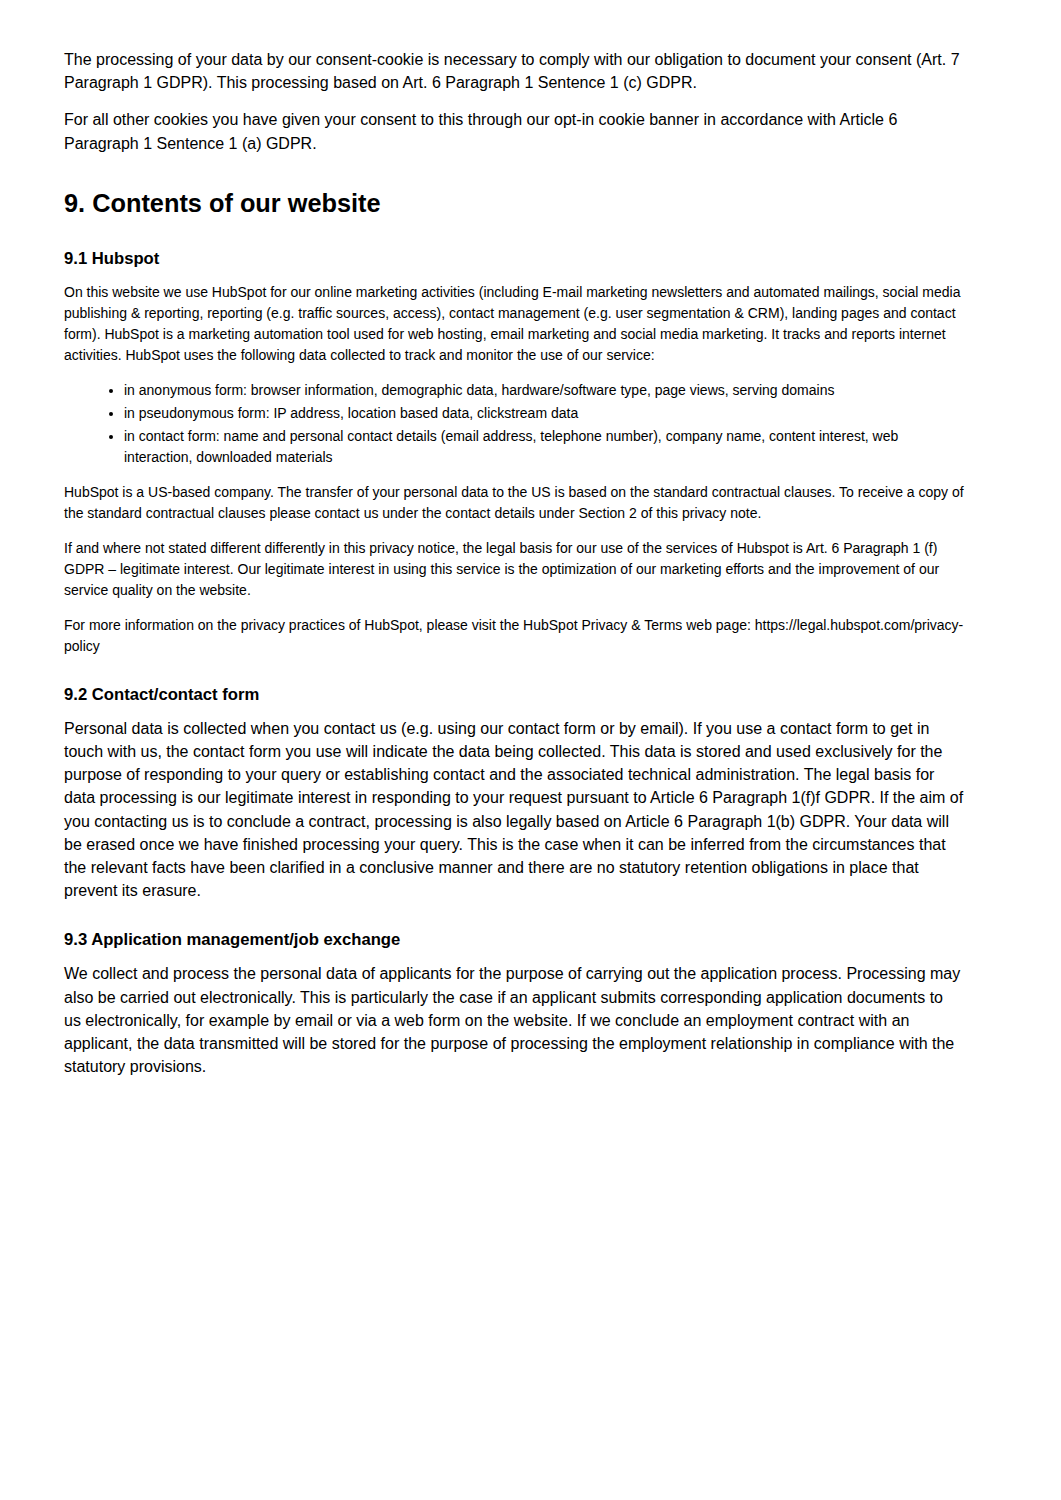The processing of your data by our consent-cookie is necessary to comply with our obligation to document your consent (Art. 7 Paragraph 1 GDPR). This processing based on Art. 6 Paragraph 1 Sentence 1 (c) GDPR.
For all other cookies you have given your consent to this through our opt-in cookie banner in accordance with Article 6 Paragraph 1 Sentence 1 (a) GDPR.
9. Contents of our website
9.1 Hubspot
On this website we use HubSpot for our online marketing activities (including E-mail marketing newsletters and automated mailings, social media publishing & reporting, reporting (e.g. traffic sources, access), contact management (e.g. user segmentation & CRM), landing pages and contact form). HubSpot is a marketing automation tool used for web hosting, email marketing and social media marketing. It tracks and reports internet activities. HubSpot uses the following data collected to track and monitor the use of our service:
in anonymous form: browser information, demographic data, hardware/software type, page views, serving domains
in pseudonymous form: IP address, location based data, clickstream data
in contact form: name and personal contact details (email address, telephone number), company name, content interest, web interaction, downloaded materials
HubSpot is a US-based company. The transfer of your personal data to the US is based on the standard contractual clauses. To receive a copy of the standard contractual clauses please contact us under the contact details under Section 2 of this privacy note.
If and where not stated different differently in this privacy notice, the legal basis for our use of the services of Hubspot is Art. 6 Paragraph 1 (f) GDPR – legitimate interest. Our legitimate interest in using this service is the optimization of our marketing efforts and the improvement of our service quality on the website.
For more information on the privacy practices of HubSpot, please visit the HubSpot Privacy & Terms web page: https://legal.hubspot.com/privacy-policy
9.2 Contact/contact form
Personal data is collected when you contact us (e.g. using our contact form or by email). If you use a contact form to get in touch with us, the contact form you use will indicate the data being collected. This data is stored and used exclusively for the purpose of responding to your query or establishing contact and the associated technical administration. The legal basis for data processing is our legitimate interest in responding to your request pursuant to Article 6 Paragraph 1(f)f GDPR. If the aim of you contacting us is to conclude a contract, processing is also legally based on Article 6 Paragraph 1(b) GDPR. Your data will be erased once we have finished processing your query. This is the case when it can be inferred from the circumstances that the relevant facts have been clarified in a conclusive manner and there are no statutory retention obligations in place that prevent its erasure.
9.3 Application management/job exchange
We collect and process the personal data of applicants for the purpose of carrying out the application process. Processing may also be carried out electronically. This is particularly the case if an applicant submits corresponding application documents to us electronically, for example by email or via a web form on the website. If we conclude an employment contract with an applicant, the data transmitted will be stored for the purpose of processing the employment relationship in compliance with the statutory provisions.